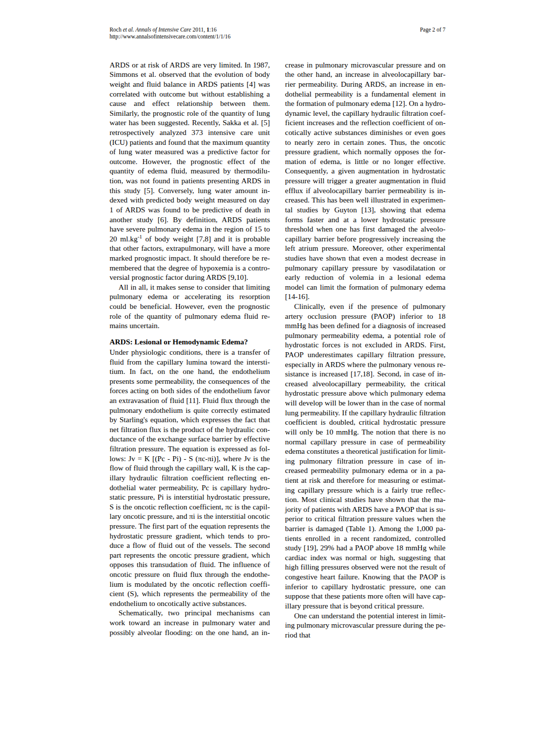Roch et al. Annals of Intensive Care 2011, 1:16 http://www.annalsofintensivecare.com/content/1/1/16
Page 2 of 7
ARDS or at risk of ARDS are very limited. In 1987, Simmons et al. observed that the evolution of body weight and fluid balance in ARDS patients [4] was correlated with outcome but without establishing a cause and effect relationship between them. Similarly, the prognostic role of the quantity of lung water has been suggested. Recently, Sakka et al. [5] retrospectively analyzed 373 intensive care unit (ICU) patients and found that the maximum quantity of lung water measured was a predictive factor for outcome. However, the prognostic effect of the quantity of edema fluid, measured by thermodilution, was not found in patients presenting ARDS in this study [5]. Conversely, lung water amount indexed with predicted body weight measured on day 1 of ARDS was found to be predictive of death in another study [6]. By definition, ARDS patients have severe pulmonary edema in the region of 15 to 20 ml.kg-1 of body weight [7,8] and it is probable that other factors, extrapulmonary, will have a more marked prognostic impact. It should therefore be remembered that the degree of hypoxemia is a controversial prognostic factor during ARDS [9,10].
All in all, it makes sense to consider that limiting pulmonary edema or accelerating its resorption could be beneficial. However, even the prognostic role of the quantity of pulmonary edema fluid remains uncertain.
ARDS: Lesional or Hemodynamic Edema?
Under physiologic conditions, there is a transfer of fluid from the capillary lumina toward the interstitium. In fact, on the one hand, the endothelium presents some permeability, the consequences of the forces acting on both sides of the endothelium favor an extravasation of fluid [11]. Fluid flux through the pulmonary endothelium is quite correctly estimated by Starling's equation, which expresses the fact that net filtration flux is the product of the hydraulic conductance of the exchange surface barrier by effective filtration pressure. The equation is expressed as follows: Jv = K [(Pc - Pi) - S (πc-πi)], where Jv is the flow of fluid through the capillary wall, K is the capillary hydraulic filtration coefficient reflecting endothelial water permeability, Pc is capillary hydrostatic pressure, Pi is interstitial hydrostatic pressure, S is the oncotic reflection coefficient, πc is the capillary oncotic pressure, and πi is the interstitial oncotic pressure. The first part of the equation represents the hydrostatic pressure gradient, which tends to produce a flow of fluid out of the vessels. The second part represents the oncotic pressure gradient, which opposes this transudation of fluid. The influence of oncotic pressure on fluid flux through the endothelium is modulated by the oncotic reflection coefficient (S), which represents the permeability of the endothelium to oncotically active substances.
Schematically, two principal mechanisms can work toward an increase in pulmonary water and possibly alveolar flooding: on the one hand, an increase in pulmonary microvascular pressure and on the other hand, an increase in alveolocapillary barrier permeability. During ARDS, an increase in endothelial permeability is a fundamental element in the formation of pulmonary edema [12]. On a hydrodynamic level, the capillary hydraulic filtration coefficient increases and the reflection coefficient of oncotically active substances diminishes or even goes to nearly zero in certain zones. Thus, the oncotic pressure gradient, which normally opposes the formation of edema, is little or no longer effective. Consequently, a given augmentation in hydrostatic pressure will trigger a greater augmentation in fluid efflux if alveolocapillary barrier permeability is increased. This has been well illustrated in experimental studies by Guyton [13], showing that edema forms faster and at a lower hydrostatic pressure threshold when one has first damaged the alveolocapillary barrier before progressively increasing the left atrium pressure. Moreover, other experimental studies have shown that even a modest decrease in pulmonary capillary pressure by vasodilatation or early reduction of volemia in a lesional edema model can limit the formation of pulmonary edema [14-16].
Clinically, even if the presence of pulmonary artery occlusion pressure (PAOP) inferior to 18 mmHg has been defined for a diagnosis of increased pulmonary permeability edema, a potential role of hydrostatic forces is not excluded in ARDS. First, PAOP underestimates capillary filtration pressure, especially in ARDS where the pulmonary venous resistance is increased [17,18]. Second, in case of increased alveolocapillary permeability, the critical hydrostatic pressure above which pulmonary edema will develop will be lower than in the case of normal lung permeability. If the capillary hydraulic filtration coefficient is doubled, critical hydrostatic pressure will only be 10 mmHg. The notion that there is no normal capillary pressure in case of permeability edema constitutes a theoretical justification for limiting pulmonary filtration pressure in case of increased permeability pulmonary edema or in a patient at risk and therefore for measuring or estimating capillary pressure which is a fairly true reflection. Most clinical studies have shown that the majority of patients with ARDS have a PAOP that is superior to critical filtration pressure values when the barrier is damaged (Table 1). Among the 1,000 patients enrolled in a recent randomized, controlled study [19], 29% had a PAOP above 18 mmHg while cardiac index was normal or high, suggesting that high filling pressures observed were not the result of congestive heart failure. Knowing that the PAOP is inferior to capillary hydrostatic pressure, one can suppose that these patients more often will have capillary pressure that is beyond critical pressure.
One can understand the potential interest in limiting pulmonary microvascular pressure during the period that